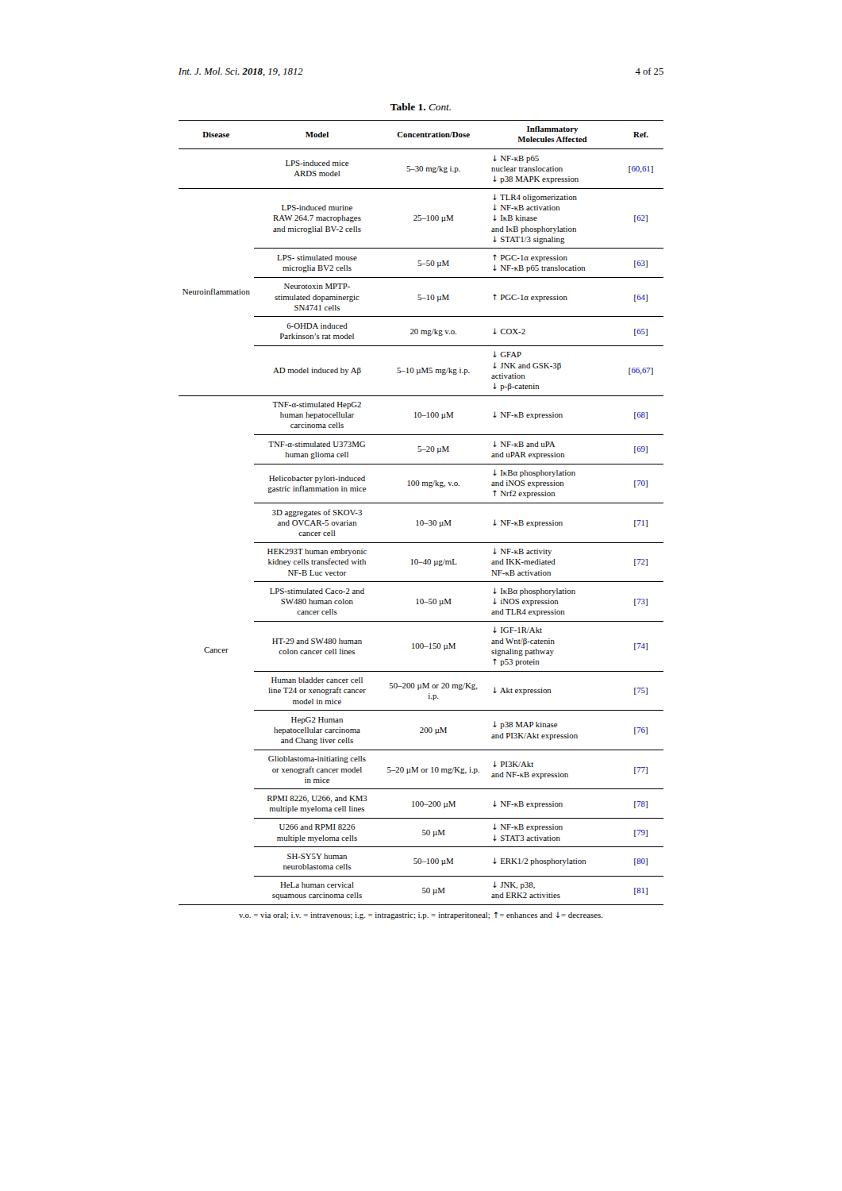Int. J. Mol. Sci. 2018, 19, 1812
4 of 25
Table 1. Cont.
| Disease | Model | Concentration/Dose | Inflammatory Molecules Affected | Ref. |
| --- | --- | --- | --- | --- |
| | LPS-induced mice ARDS model | 5–30 mg/kg i.p. | ↓ NF-κB p65 nuclear translocation ↓ p38 MAPK expression | [ 60 , 61 ] |
| Neuroinflammation | LPS-induced murine RAW 264.7 macrophages and microglial BV-2 cells | 25–100 µM | ↓ TLR4 oligomerization ↓ NF-κB activation ↓ IκB kinase and IκB phosphorylation ↓ STAT1/3 signaling | [ 62 ] |
| LPS- stimulated mouse microglia BV2 cells | 5–50 µM | ↑ PGC-1α expression ↓ NF-κB p65 translocation | [ 63 ] |
| Neurotoxin MPTP- stimulated dopaminergic SN4741 cells | 5–10 µM | ↑ PGC-1α expression | [ 64 ] |
| 6-OHDA induced Parkinson’s rat model | 20 mg/kg v.o. | ↓ COX-2 | [ 65 ] |
| AD model induced by Aβ | 5–10 µM5 mg/kg i.p. | ↓ GFAP ↓ JNK and GSK-3β activation ↓ p-β-catenin | [ 66 , 67 ] |
| Cancer | TNF-α-stimulated HepG2 human hepatocellular carcinoma cells | 10–100 µM | ↓ NF-κB expression | [ 68 ] |
| TNF-α-stimulated U373MG human glioma cell | 5–20 µM | ↓ NF-κB and uPA and uPAR expression | [ 69 ] |
| Helicobacter pylori-induced gastric inflammation in mice | 100 mg/kg, v.o. | ↓ IκBα phosphorylation and iNOS expression ↑ Nrf2 expression | [ 70 ] |
| 3D aggregates of SKOV-3 and OVCAR-5 ovarian cancer cell | 10–30 µM | ↓ NF-κB expression | [ 71 ] |
| HEK293T human embryonic kidney cells transfected with NF-B Luc vector | 10–40 µg/mL | ↓ NF-κB activity and IKK-mediated NF-κB activation | [ 72 ] |
| LPS-stimulated Caco-2 and SW480 human colon cancer cells | 10–50 µM | ↓ IκBα phosphorylation ↓ iNOS expression and TLR4 expression | [ 73 ] |
| HT-29 and SW480 human colon cancer cell lines | 100–150 µM | ↓ IGF-1R/Akt and Wnt/β-catenin signaling pathway ↑ p53 protein | [ 74 ] |
| Human bladder cancer cell line T24 or xenograft cancer model in mice | 50–200 µM or 20 mg/Kg, i.p. | ↓ Akt expression | [ 75 ] |
| HepG2 Human hepatocellular carcinoma and Chang liver cells | 200 µM | ↓ p38 MAP kinase and PI3K/Akt expression | [ 76 ] |
| Glioblastoma-initiating cells or xenograft cancer model in mice | 5–20 µM or 10 mg/Kg, i.p. | ↓ PI3K/Akt and NF-κB expression | [ 77 ] |
| RPMI 8226, U266, and KM3 multiple myeloma cell lines | 100–200 µM | ↓ NF-κB expression | [ 78 ] |
| U266 and RPMI 8226 multiple myeloma cells | 50 µM | ↓ NF-κB expression ↓ STAT3 activation | [ 79 ] |
| SH-SY5Y human neuroblastoma cells | 50–100 µM | ↓ ERK1/2 phosphorylation | [ 80 ] |
| HeLa human cervical squamous carcinoma cells | 50 µM | ↓ JNK, p38, and ERK2 activities | [ 81 ] |
v.o. = via oral; i.v. = intravenous; i.g. = intragastric; i.p. = intraperitoneal; ↑= enhances and ↓= decreases.